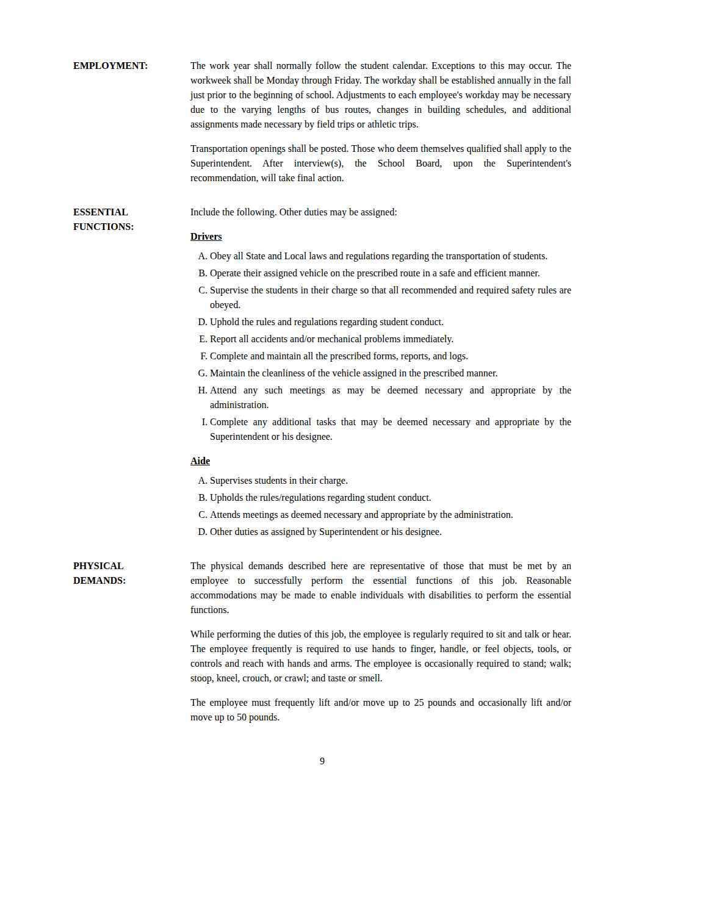Employment:
The work year shall normally follow the student calendar. Exceptions to this may occur. The workweek shall be Monday through Friday. The workday shall be established annually in the fall just prior to the beginning of school. Adjustments to each employee's workday may be necessary due to the varying lengths of bus routes, changes in building schedules, and additional assignments made necessary by field trips or athletic trips.
Transportation openings shall be posted. Those who deem themselves qualified shall apply to the Superintendent. After interview(s), the School Board, upon the Superintendent's recommendation, will take final action.
Essential
Functions:
Include the following. Other duties may be assigned:
Drivers
Obey all State and Local laws and regulations regarding the transportation of students.
Operate their assigned vehicle on the prescribed route in a safe and efficient manner.
Supervise the students in their charge so that all recommended and required safety rules are obeyed.
Uphold the rules and regulations regarding student conduct.
Report all accidents and/or mechanical problems immediately.
Complete and maintain all the prescribed forms, reports, and logs.
Maintain the cleanliness of the vehicle assigned in the prescribed manner.
Attend any such meetings as may be deemed necessary and appropriate by the administration.
Complete any additional tasks that may be deemed necessary and appropriate by the Superintendent or his designee.
Aide
Supervises students in their charge.
Upholds the rules/regulations regarding student conduct.
Attends meetings as deemed necessary and appropriate by the administration.
Other duties as assigned by Superintendent or his designee.
Physical
Demands:
The physical demands described here are representative of those that must be met by an employee to successfully perform the essential functions of this job. Reasonable accommodations may be made to enable individuals with disabilities to perform the essential functions.
While performing the duties of this job, the employee is regularly required to sit and talk or hear. The employee frequently is required to use hands to finger, handle, or feel objects, tools, or controls and reach with hands and arms. The employee is occasionally required to stand; walk; stoop, kneel, crouch, or crawl; and taste or smell.
The employee must frequently lift and/or move up to 25 pounds and occasionally lift and/or move up to 50 pounds.
9